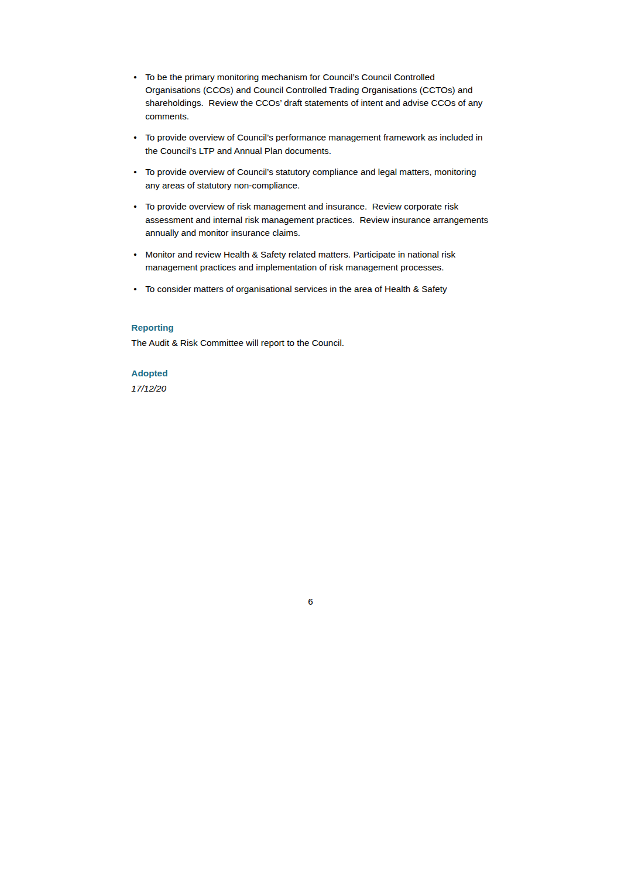To be the primary monitoring mechanism for Council’s Council Controlled Organisations (CCOs) and Council Controlled Trading Organisations (CCTOs) and shareholdings. Review the CCOs’ draft statements of intent and advise CCOs of any comments.
To provide overview of Council’s performance management framework as included in the Council’s LTP and Annual Plan documents.
To provide overview of Council’s statutory compliance and legal matters, monitoring any areas of statutory non-compliance.
To provide overview of risk management and insurance. Review corporate risk assessment and internal risk management practices. Review insurance arrangements annually and monitor insurance claims.
Monitor and review Health & Safety related matters. Participate in national risk management practices and implementation of risk management processes.
To consider matters of organisational services in the area of Health & Safety
Reporting
The Audit & Risk Committee will report to the Council.
Adopted
17/12/20
6